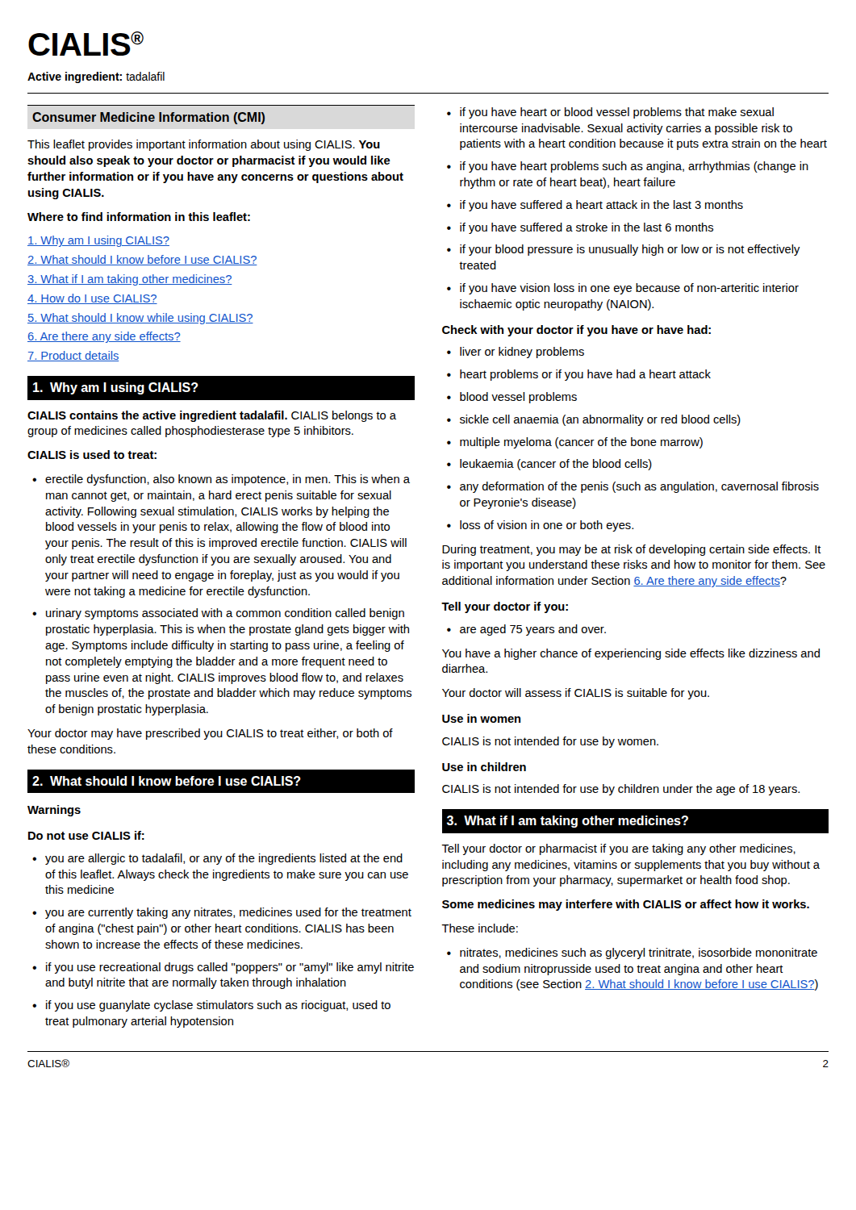CIALIS®
Active ingredient: tadalafil
Consumer Medicine Information (CMI)
This leaflet provides important information about using CIALIS. You should also speak to your doctor or pharmacist if you would like further information or if you have any concerns or questions about using CIALIS.
Where to find information in this leaflet:
1. Why am I using CIALIS? 2. What should I know before I use CIALIS? 3. What if I am taking other medicines? 4. How do I use CIALIS? 5. What should I know while using CIALIS? 6. Are there any side effects? 7. Product details
1. Why am I using CIALIS?
CIALIS contains the active ingredient tadalafil. CIALIS belongs to a group of medicines called phosphodiesterase type 5 inhibitors.
CIALIS is used to treat:
erectile dysfunction, also known as impotence, in men. This is when a man cannot get, or maintain, a hard erect penis suitable for sexual activity. Following sexual stimulation, CIALIS works by helping the blood vessels in your penis to relax, allowing the flow of blood into your penis. The result of this is improved erectile function. CIALIS will only treat erectile dysfunction if you are sexually aroused. You and your partner will need to engage in foreplay, just as you would if you were not taking a medicine for erectile dysfunction.
urinary symptoms associated with a common condition called benign prostatic hyperplasia. This is when the prostate gland gets bigger with age. Symptoms include difficulty in starting to pass urine, a feeling of not completely emptying the bladder and a more frequent need to pass urine even at night. CIALIS improves blood flow to, and relaxes the muscles of, the prostate and bladder which may reduce symptoms of benign prostatic hyperplasia.
Your doctor may have prescribed you CIALIS to treat either, or both of these conditions.
2. What should I know before I use CIALIS?
Warnings
Do not use CIALIS if:
you are allergic to tadalafil, or any of the ingredients listed at the end of this leaflet. Always check the ingredients to make sure you can use this medicine
you are currently taking any nitrates, medicines used for the treatment of angina ("chest pain") or other heart conditions. CIALIS has been shown to increase the effects of these medicines.
if you use recreational drugs called "poppers" or "amyl" like amyl nitrite and butyl nitrite that are normally taken through inhalation
if you use guanylate cyclase stimulators such as riociguat, used to treat pulmonary arterial hypotension
if you have heart or blood vessel problems that make sexual intercourse inadvisable. Sexual activity carries a possible risk to patients with a heart condition because it puts extra strain on the heart
if you have heart problems such as angina, arrhythmias (change in rhythm or rate of heart beat), heart failure
if you have suffered a heart attack in the last 3 months
if you have suffered a stroke in the last 6 months
if your blood pressure is unusually high or low or is not effectively treated
if you have vision loss in one eye because of non-arteritic interior ischaemic optic neuropathy (NAION).
Check with your doctor if you have or have had:
liver or kidney problems
heart problems or if you have had a heart attack
blood vessel problems
sickle cell anaemia (an abnormality or red blood cells)
multiple myeloma (cancer of the bone marrow)
leukaemia (cancer of the blood cells)
any deformation of the penis (such as angulation, cavernosal fibrosis or Peyronie's disease)
loss of vision in one or both eyes.
During treatment, you may be at risk of developing certain side effects. It is important you understand these risks and how to monitor for them. See additional information under Section 6. Are there any side effects?
Tell your doctor if you:
are aged 75 years and over.
You have a higher chance of experiencing side effects like dizziness and diarrhea.
Your doctor will assess if CIALIS is suitable for you.
Use in women
CIALIS is not intended for use by women.
Use in children
CIALIS is not intended for use by children under the age of 18 years.
3. What if I am taking other medicines?
Tell your doctor or pharmacist if you are taking any other medicines, including any medicines, vitamins or supplements that you buy without a prescription from your pharmacy, supermarket or health food shop.
Some medicines may interfere with CIALIS or affect how it works.
These include:
nitrates, medicines such as glyceryl trinitrate, isosorbide mononitrate and sodium nitroprusside used to treat angina and other heart conditions (see Section 2. What should I know before I use CIALIS?)
CIALIS® 2